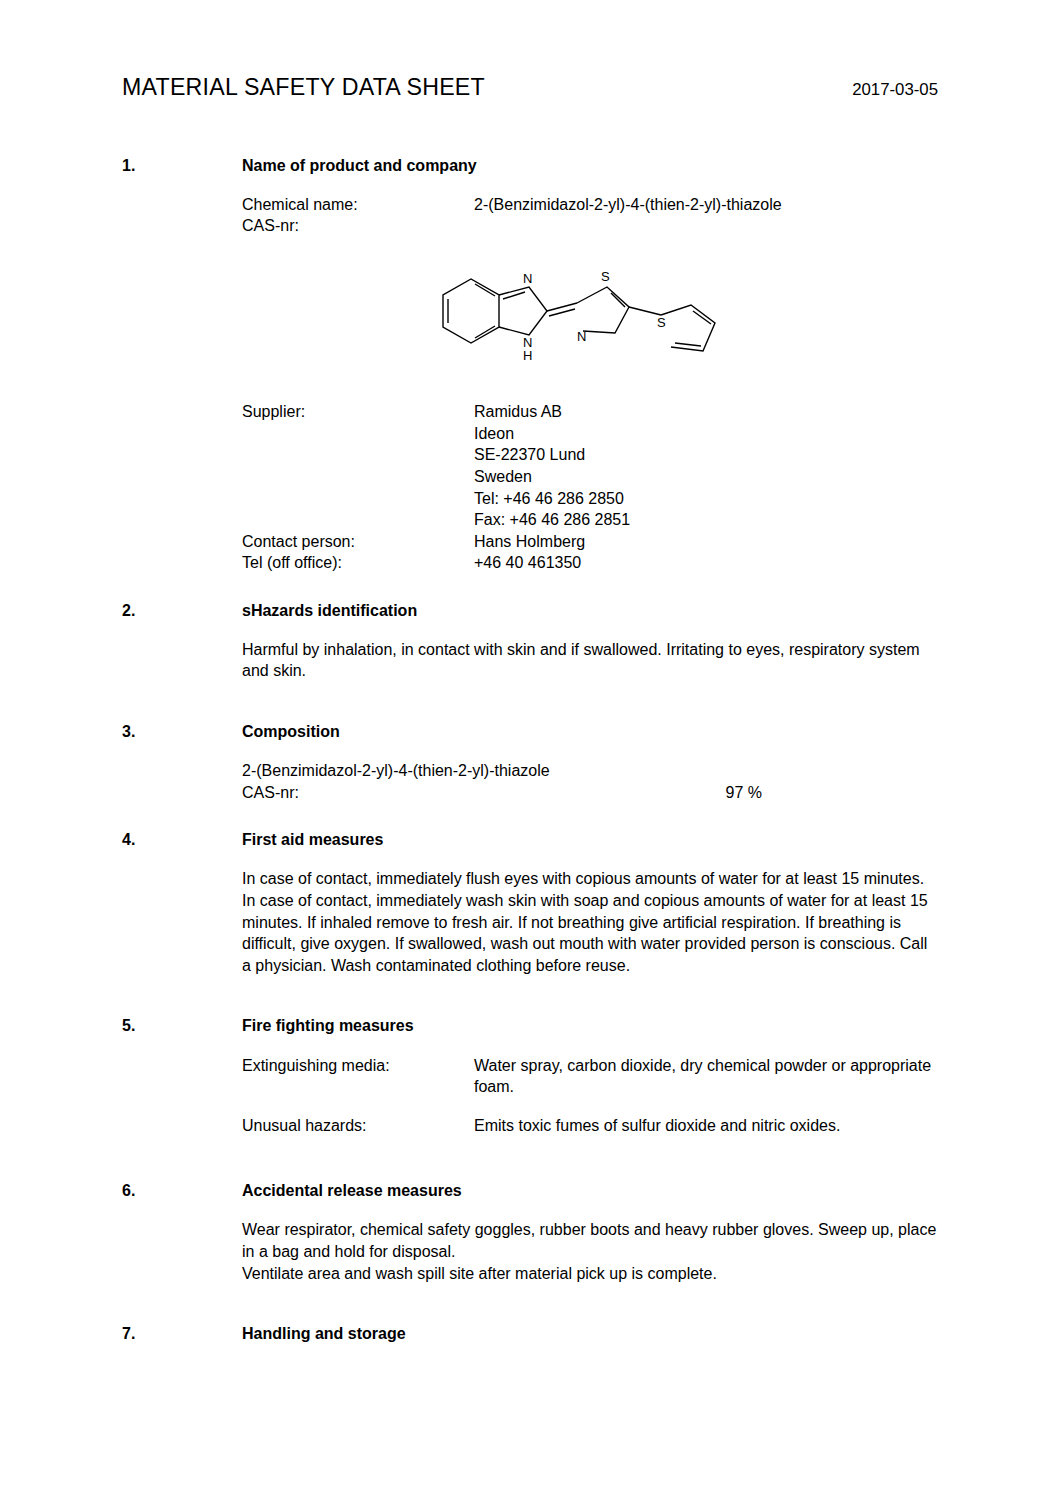MATERIAL SAFETY DATA SHEET
2017-03-05
1.
Name of product and company
Chemical name:
2-(Benzimidazol-2-yl)-4-(thien-2-yl)-thiazole
CAS-nr:
N N H S N S
Supplier:
Ramidus AB
Ideon
SE-22370 Lund
Sweden
Tel: +46 46 286 2850
Fax: +46 46 286 2851
Contact person:
Hans Holmberg
Tel (off office):
+46 40 461350
2.
sHazards identification
Harmful by inhalation, in contact with skin and if swallowed. Irritating to eyes, respiratory system and skin.
3.
Composition
2-(Benzimidazol-2-yl)-4-(thien-2-yl)-thiazole
CAS-nr: 97 %
4.
First aid measures
In case of contact, immediately flush eyes with copious amounts of water for at least 15 minutes. In case of contact, immediately wash skin with soap and copious amounts of water for at least 15 minutes. If inhaled remove to fresh air. If not breathing give artificial respiration. If breathing is difficult, give oxygen. If swallowed, wash out mouth with water provided person is conscious. Call a physician. Wash contaminated clothing before reuse.
5.
Fire fighting measures
Extinguishing media:
Water spray, carbon dioxide, dry chemical powder or appropriate foam.
Unusual hazards:
Emits toxic fumes of sulfur dioxide and nitric oxides.
6.
Accidental release measures
Wear respirator, chemical safety goggles, rubber boots and heavy rubber gloves. Sweep up, place in a bag and hold for disposal.
Ventilate area and wash spill site after material pick up is complete.
7.
Handling and storage